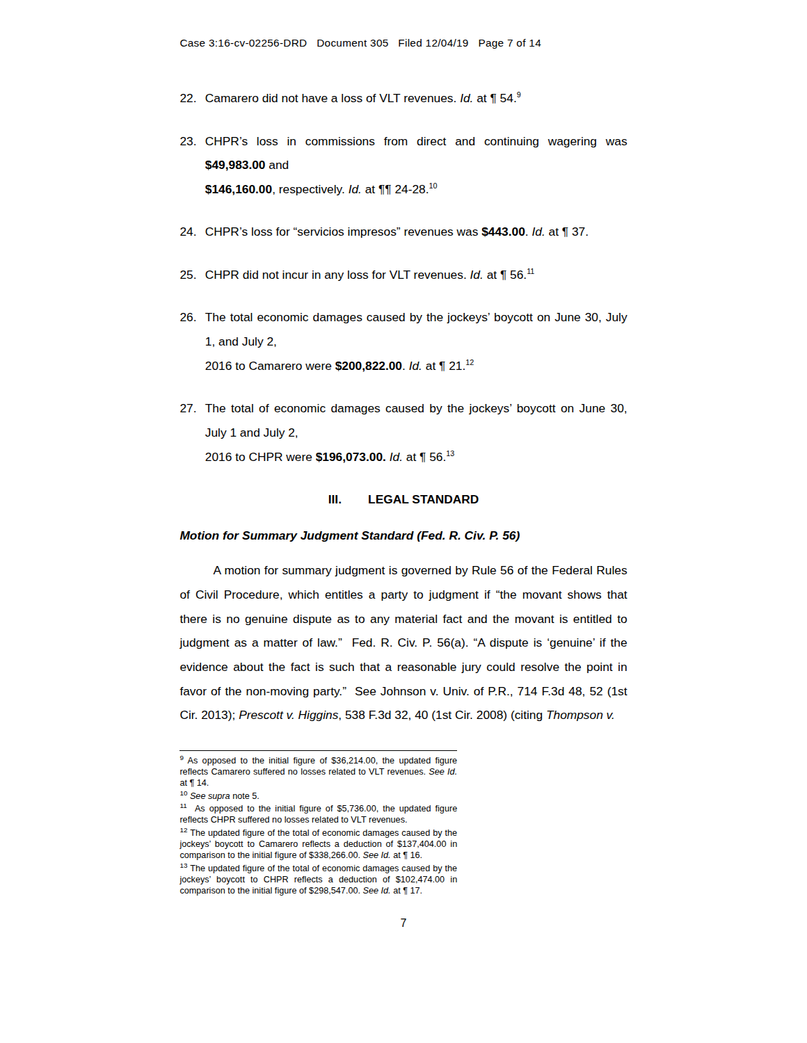Case 3:16-cv-02256-DRD Document 305 Filed 12/04/19 Page 7 of 14
22. Camarero did not have a loss of VLT revenues. Id. at ¶ 54.9
23. CHPR’s loss in commissions from direct and continuing wagering was $49,983.00 and $146,160.00, respectively. Id. at ¶¶ 24-28.10
24. CHPR’s loss for “servicios impresos” revenues was $443.00. Id. at ¶ 37.
25. CHPR did not incur in any loss for VLT revenues. Id. at ¶ 56.11
26. The total economic damages caused by the jockeys’ boycott on June 30, July 1, and July 2, 2016 to Camarero were $200,822.00. Id. at ¶ 21.12
27. The total of economic damages caused by the jockeys’ boycott on June 30, July 1 and July 2, 2016 to CHPR were $196,073.00. Id. at ¶ 56.13
III. LEGAL STANDARD
Motion for Summary Judgment Standard (Fed. R. Civ. P. 56)
A motion for summary judgment is governed by Rule 56 of the Federal Rules of Civil Procedure, which entitles a party to judgment if “the movant shows that there is no genuine dispute as to any material fact and the movant is entitled to judgment as a matter of law.” Fed. R. Civ. P. 56(a). “A dispute is ‘genuine’ if the evidence about the fact is such that a reasonable jury could resolve the point in favor of the non-moving party.” See Johnson v. Univ. of P.R., 714 F.3d 48, 52 (1st Cir. 2013); Prescott v. Higgins, 538 F.3d 32, 40 (1st Cir. 2008) (citing Thompson v.
9 As opposed to the initial figure of $36,214.00, the updated figure reflects Camarero suffered no losses related to VLT revenues. See Id. at ¶ 14.
10 See supra note 5.
11 As opposed to the initial figure of $5,736.00, the updated figure reflects CHPR suffered no losses related to VLT revenues.
12 The updated figure of the total of economic damages caused by the jockeys’ boycott to Camarero reflects a deduction of $137,404.00 in comparison to the initial figure of $338,266.00. See Id. at ¶ 16.
13 The updated figure of the total of economic damages caused by the jockeys’ boycott to CHPR reflects a deduction of $102,474.00 in comparison to the initial figure of $298,547.00. See Id. at ¶ 17.
7